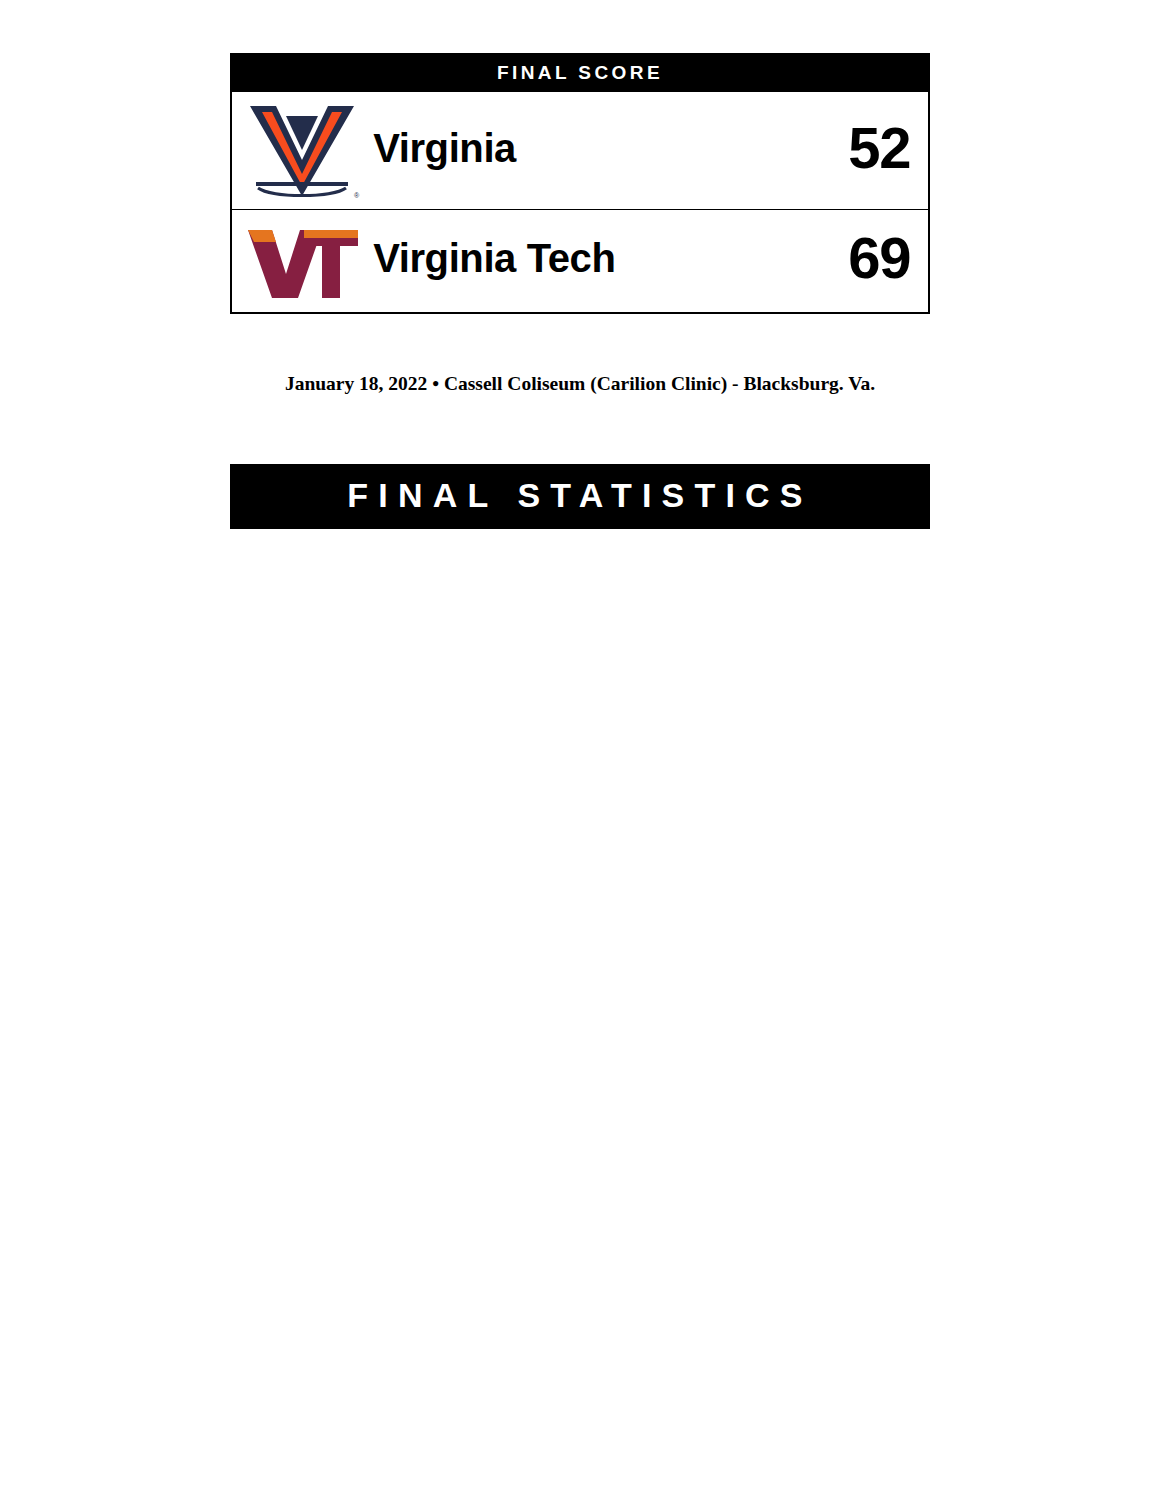Final Score
| ® | Virginia | 52 |
| | Virginia Tech | 69 |
January 18, 2022 • Cassell Coliseum (Carilion Clinic) - Blacksburg. Va.
Final Statistics